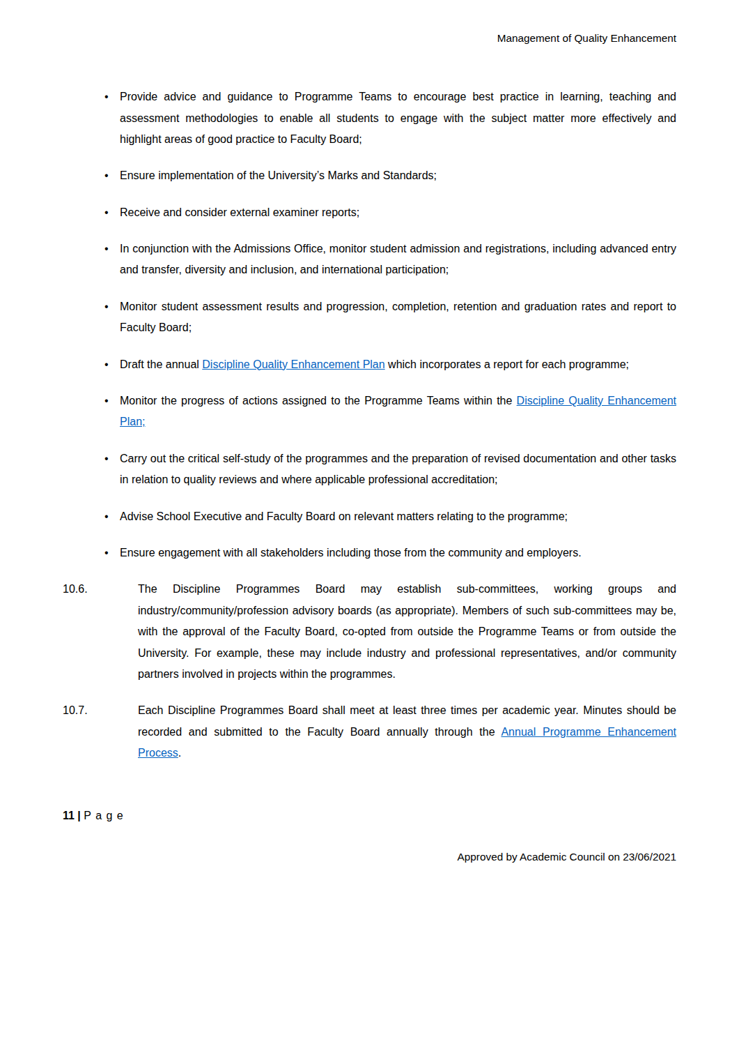Management of Quality Enhancement
Provide advice and guidance to Programme Teams to encourage best practice in learning, teaching and assessment methodologies to enable all students to engage with the subject matter more effectively and highlight areas of good practice to Faculty Board;
Ensure implementation of the University’s Marks and Standards;
Receive and consider external examiner reports;
In conjunction with the Admissions Office, monitor student admission and registrations, including advanced entry and transfer, diversity and inclusion, and international participation;
Monitor student assessment results and progression, completion, retention and graduation rates and report to Faculty Board;
Draft the annual Discipline Quality Enhancement Plan which incorporates a report for each programme;
Monitor the progress of actions assigned to the Programme Teams within the Discipline Quality Enhancement Plan;
Carry out the critical self-study of the programmes and the preparation of revised documentation and other tasks in relation to quality reviews and where applicable professional accreditation;
Advise School Executive and Faculty Board on relevant matters relating to the programme;
Ensure engagement with all stakeholders including those from the community and employers.
10.6. The Discipline Programmes Board may establish sub-committees, working groups and industry/community/profession advisory boards (as appropriate). Members of such sub-committees may be, with the approval of the Faculty Board, co-opted from outside the Programme Teams or from outside the University. For example, these may include industry and professional representatives, and/or community partners involved in projects within the programmes.
10.7. Each Discipline Programmes Board shall meet at least three times per academic year. Minutes should be recorded and submitted to the Faculty Board annually through the Annual Programme Enhancement Process.
11 | P a g e
Approved by Academic Council on 23/06/2021